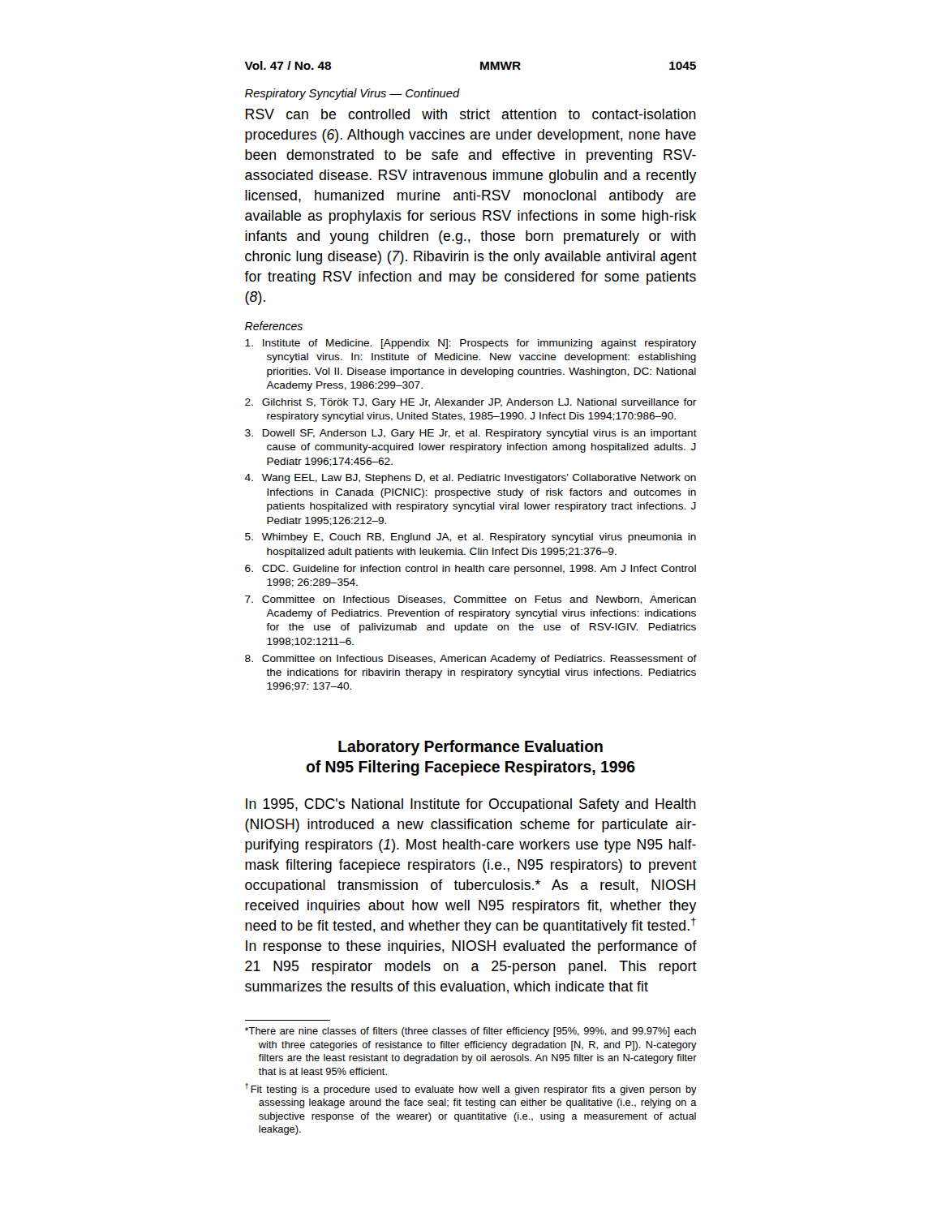Vol. 47 / No. 48 MMWR 1045
Respiratory Syncytial Virus — Continued
RSV can be controlled with strict attention to contact-isolation procedures (6). Although vaccines are under development, none have been demonstrated to be safe and effective in preventing RSV-associated disease. RSV intravenous immune globulin and a recently licensed, humanized murine anti-RSV monoclonal antibody are available as prophylaxis for serious RSV infections in some high-risk infants and young children (e.g., those born prematurely or with chronic lung disease) (7). Ribavirin is the only available antiviral agent for treating RSV infection and may be considered for some patients (8).
References
1. Institute of Medicine. [Appendix N]: Prospects for immunizing against respiratory syncytial virus. In: Institute of Medicine. New vaccine development: establishing priorities. Vol II. Disease importance in developing countries. Washington, DC: National Academy Press, 1986:299–307.
2. Gilchrist S, Török TJ, Gary HE Jr, Alexander JP, Anderson LJ. National surveillance for respiratory syncytial virus, United States, 1985–1990. J Infect Dis 1994;170:986–90.
3. Dowell SF, Anderson LJ, Gary HE Jr, et al. Respiratory syncytial virus is an important cause of community-acquired lower respiratory infection among hospitalized adults. J Pediatr 1996;174:456–62.
4. Wang EEL, Law BJ, Stephens D, et al. Pediatric Investigators' Collaborative Network on Infections in Canada (PICNIC): prospective study of risk factors and outcomes in patients hospitalized with respiratory syncytial viral lower respiratory tract infections. J Pediatr 1995;126:212–9.
5. Whimbey E, Couch RB, Englund JA, et al. Respiratory syncytial virus pneumonia in hospitalized adult patients with leukemia. Clin Infect Dis 1995;21:376–9.
6. CDC. Guideline for infection control in health care personnel, 1998. Am J Infect Control 1998; 26:289–354.
7. Committee on Infectious Diseases, Committee on Fetus and Newborn, American Academy of Pediatrics. Prevention of respiratory syncytial virus infections: indications for the use of palivizumab and update on the use of RSV-IGIV. Pediatrics 1998;102:1211–6.
8. Committee on Infectious Diseases, American Academy of Pediatrics. Reassessment of the indications for ribavirin therapy in respiratory syncytial virus infections. Pediatrics 1996;97: 137–40.
Laboratory Performance Evaluation
of N95 Filtering Facepiece Respirators, 1996
In 1995, CDC's National Institute for Occupational Safety and Health (NIOSH) introduced a new classification scheme for particulate air-purifying respirators (1). Most health-care workers use type N95 half-mask filtering facepiece respirators (i.e., N95 respirators) to prevent occupational transmission of tuberculosis.* As a result, NIOSH received inquiries about how well N95 respirators fit, whether they need to be fit tested, and whether they can be quantitatively fit tested.† In response to these inquiries, NIOSH evaluated the performance of 21 N95 respirator models on a 25-person panel. This report summarizes the results of this evaluation, which indicate that fit
*There are nine classes of filters (three classes of filter efficiency [95%, 99%, and 99.97%] each with three categories of resistance to filter efficiency degradation [N, R, and P]). N-category filters are the least resistant to degradation by oil aerosols. An N95 filter is an N-category filter that is at least 95% efficient.
†Fit testing is a procedure used to evaluate how well a given respirator fits a given person by assessing leakage around the face seal; fit testing can either be qualitative (i.e., relying on a subjective response of the wearer) or quantitative (i.e., using a measurement of actual leakage).